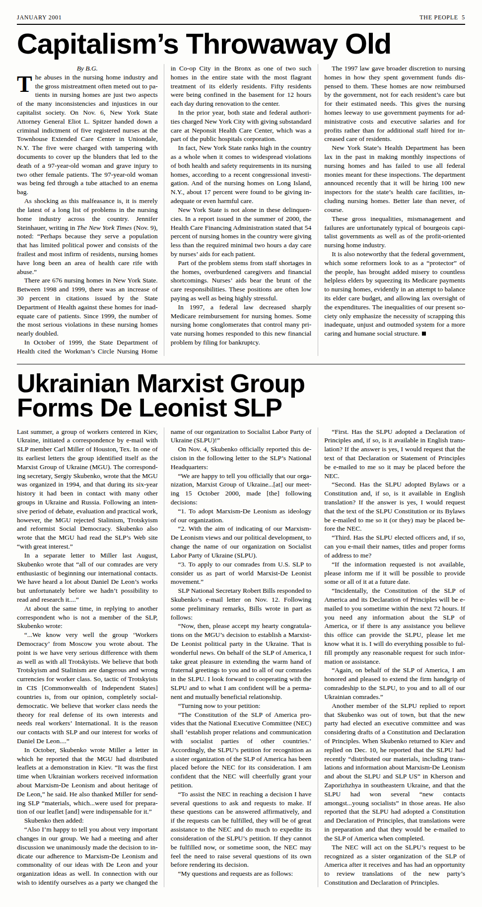January 2001
The People 5
Capitalism’s Throwaway Old
By B.G.
The abuses in the nursing home industry and the gross mistreatment often meted out to patients in nursing homes are just two aspects of the many inconsistencies and injustices in our capitalist society. On Nov. 6, New York State Attorney General Eliot L. Spitzer handed down a criminal indictment of five registered nurses at the Townhouse Extended Care Center in Uniondale, N.Y. The five were charged with tampering with documents to cover up the blunders that led to the death of a 97-year-old woman and grave injury to two other female patients. The 97-year-old woman was being fed through a tube attached to an enema bag.
As shocking as this malfeasance is, it is merely the latest of a long list of problems in the nursing home industry across the country. Jennifer Steinhauer, writing in The New York Times (Nov. 9), noted: “Perhaps because they serve a population that has limited political power and consists of the frailest and most infirm of residents, nursing homes have long been an area of health care rife with abuse.”
There are 676 nursing homes in New York State. Between 1998 and 1999, there was an increase of 30 percent in citations issued by the State Department of Health against these homes for inadequate care of patients. Since 1999, the number of the most serious violations in these nursing homes nearly doubled.
In October of 1999, the State Department of Health cited the Workman’s Circle Nursing Home in Co-op City in the Bronx as one of two such homes in the entire state with the most flagrant treatment of its elderly residents. Fifty residents were being confined in the basement for 12 hours each day during renovation to the center.
In the prior year, both state and federal authorities charged New York City with giving substandard care at Neponsit Health Care Center, which was a part of the public hospitals corporation.
In fact, New York State ranks high in the country as a whole when it comes to widespread violations of both health and safety requirements in its nursing homes, according to a recent congressional investigation. And of the nursing homes on Long Island, N.Y., about 17 percent were found to be giving inadequate or even harmful care.
New York State is not alone in these delinquencies. In a report issued in the summer of 2000, the Health Care Financing Administration stated that 54 percent of nursing homes in the country were giving less than the required minimal two hours a day care by nurses’ aids for each patient.
Part of the problem stems from staff shortages in the homes, overburdened caregivers and financial shortcomings. Nurses’ aids bear the brunt of the care responsibilities. These positions are often low paying as well as being highly stressful.
In 1997, a federal law decreased sharply Medicare reimbursement for nursing homes. Some nursing home conglomerates that control many private nursing homes responded to this new financial problem by filing for bankruptcy.
The 1997 law gave broader discretion to nursing homes in how they spent government funds dispensed to them. These homes are now reimbursed by the government, not for each resident’s care but for their estimated needs. This gives the nursing homes leeway to use government payments for administrative costs and executive salaries and for profits rather than for additional staff hired for increased care of residents.
New York State’s Health Department has been lax in the past in making monthly inspections of nursing homes and has failed to use all federal monies meant for these inspections. The department announced recently that it will be hiring 100 new inspectors for the state’s health care facilities, including nursing homes. Better late than never, of course.
These gross inequalities, mismanagement and failures are unfortunately typical of bourgeois capitalist governments as well as of the profit-oriented nursing home industry.
It is also noteworthy that the federal government, which some reformers look to as a “protector” of the people, has brought added misery to countless helpless elders by squeezing its Medicare payments to nursing homes, evidently in an attempt to balance its elder care budget, and allowing lax oversight of the expenditures. The inequalities of our present society only emphasize the necessity of scrapping this inadequate, unjust and outmoded system for a more caring and humane social structure.
Ukrainian Marxist Group
Forms De Leonist SLP
Last summer, a group of workers centered in Kiev, Ukraine, initiated a correspondence by e-mail with SLP member Carl Miller of Houston, Tex. In one of its earliest letters the group identified itself as the Marxist Group of Ukraine (MGU). The corresponding secretary, Sergiy Skubenko, wrote that the MGU was organized in 1994, and that during its six-year history it had been in contact with many other groups in Ukraine and Russia. Following an intensive period of debate, evaluation and practical work, however, the MGU rejected Stalinism, Trotskyism and reformist Social Democracy. Skubenko also wrote that the MGU had read the SLP’s Web site “with great interest.”
In a separate letter to Miller last August, Skubenko wrote that “all of our comrades are very enthusiastic of beginning our international contacts. We have heard a lot about Daniel De Leon’s works but unfortunately before we hadn’t possibility to read and research it....”
At about the same time, in replying to another correspondent who is not a member of the SLP, Skubenko wrote:
“...We know very well the group ‘Workers Democracy’ from Moscow you wrote about. The point is we have very serious difference with them as well as with all Trotskyists. We believe that both Trotskyism and Stalinism are dangerous and wrong currencies for worker class. So, tactic of Trotskyists in CIS [Commonwealth of Independent States] countries is, from our opinion, completely social-democratic. We believe that worker class needs the theory for real defense of its own interests and needs real workers’ International. It is the reason our contacts with SLP and our interest for works of Daniel De Leon....”
In October, Skubenko wrote Miller a letter in which he reported that the MGU had distributed leaflets at a demonstration in Kiev. “It was the first time when Ukrainian workers received information about Marxism-De Leonism and about heritage of De Leon,” he said. He also thanked Miller for sending SLP “materials, which...were used for preparation of our leaflet [and] were indispensable for it.”
Skubenko then added:
“Also I’m happy to tell you about very important changes in our group. We had a meeting and after discussion we unanimously made the decision to indicate our adherence to Marxism-De Leonism and commonality of our ideas with De Leon and your organization ideas as well. In connection with our wish to identify ourselves as a party we changed the name of our organization to Socialist Labor Party of Ukraine (SLPU)!”
On Nov. 4, Skubenko officially reported this decision in the following letter to the SLP’s National Headquarters:
“We are happy to tell you officially that our organization, Marxist Group of Ukraine...[at] our meeting 15 October 2000, made [the] following decisions:
“1. To adopt Marxism-De Leonism as ideology of our organization.
“2. With the aim of indicating of our Marxism-De Leonism views and our political development, to change the name of our organization on Socialist Labor Party of Ukraine (SLPU).
“3. To apply to our comrades from U.S. SLP to consider us as part of world Marxist-De Leonist movement.”
SLP National Secretary Robert Bills responded to Skubenko’s e-mail letter on Nov. 12. Following some preliminary remarks, Bills wrote in part as follows:
“Now, then, please accept my hearty congratulations on the MGU’s decision to establish a Marxist-De Leonist political party in the Ukraine. That is wonderful news. On behalf of the SLP of America, I take great pleasure in extending the warm hand of fraternal greetings to you and to all of our comrades in the SLPU. I look forward to cooperating with the SLPU and to what I am confident will be a permanent and mutually beneficial relationship.
“Turning now to your petition:
“The Constitution of the SLP of America provides that the National Executive Committee (NEC) shall ‘establish proper relations and communication with socialist parties of other countries.’ Accordingly, the SLPU’s petition for recognition as a sister organization of the SLP of America has been placed before the NEC for its consideration. I am confident that the NEC will cheerfully grant your petition.
“To assist the NEC in reaching a decision I have several questions to ask and requests to make. If these questions can be answered affirmatively, and if the requests can be fulfilled, they will be of great assistance to the NEC and do much to expedite its consideration of the SLPU’s petition. If they cannot be fulfilled now, or sometime soon, the NEC may feel the need to raise several questions of its own before rendering its decision.
“My questions and requests are as follows:
“First. Has the SLPU adopted a Declaration of Principles and, if so, is it available in English translation? If the answer is yes, I would request that the text of that Declaration or Statement of Principles be e-mailed to me so it may be placed before the NEC.
“Second. Has the SLPU adopted Bylaws or a Constitution and, if so, is it available in English translation? If the answer is yes, I would request that the text of the SLPU Constitution or its Bylaws be e-mailed to me so it (or they) may be placed before the NEC.
“Third. Has the SLPU elected officers and, if so, can you e-mail their names, titles and proper forms of address to me?
“If the information requested is not available, please inform me if it will be possible to provide some or all of it at a future date.
“Incidentally, the Constitution of the SLP of America and its Declaration of Principles will be e-mailed to you sometime within the next 72 hours. If you need any information about the SLP of America, or if there is any assistance you believe this office can provide the SLPU, please let me know what it is. I will do everything possible to fulfill promptly any reasonable request for such information or assistance.
“Again, on behalf of the SLP of America, I am honored and pleased to extend the firm handgrip of comradeship to the SLPU, to you and to all of our Ukrainian comrades.”
Another member of the SLPU replied to report that Skubenko was out of town, but that the new party had elected an executive committee and was considering drafts of a Constitution and Declaration of Principles. When Skubenko returned to Kiev and replied on Dec. 10, he reported that the SLPU had recently “distributed our materials, including translations and information about Marxism-De Leonism and about the SLPU and SLP US” in Kherson and Zaporizhzhya in southeastern Ukraine, and that the SLPU had won several “new contacts amongst...young socialists” in those areas. He also reported that the SLPU had adopted a Constitution and Declaration of Principles, that translations were in preparation and that they would be e-mailed to the SLP of America when completed.
The NEC will act on the SLPU’s request to be recognized as a sister organization of the SLP of America after it receives and has had an opportunity to review translations of the new party’s Constitution and Declaration of Principles.